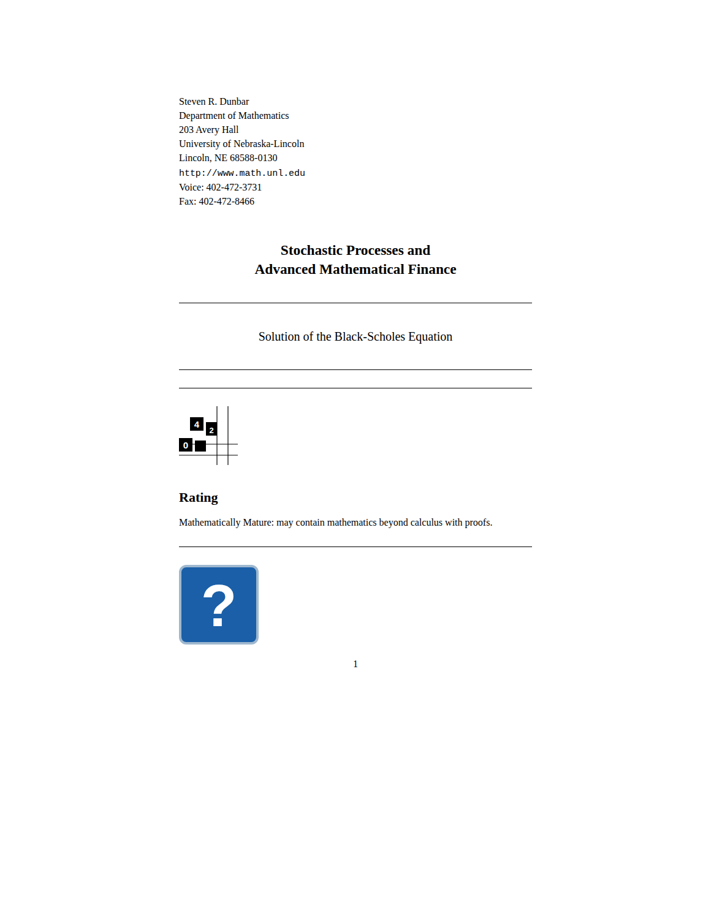Steven R. Dunbar
Department of Mathematics
203 Avery Hall
University of Nebraska-Lincoln
Lincoln, NE 68588-0130
http://www.math.unl.edu
Voice: 402-472-3731
Fax: 402-472-8466
Stochastic Processes and
Advanced Mathematical Finance
Solution of the Black-Scholes Equation
4 2 0
Rating
Mathematically Mature: may contain mathematics beyond calculus with proofs.
?
1